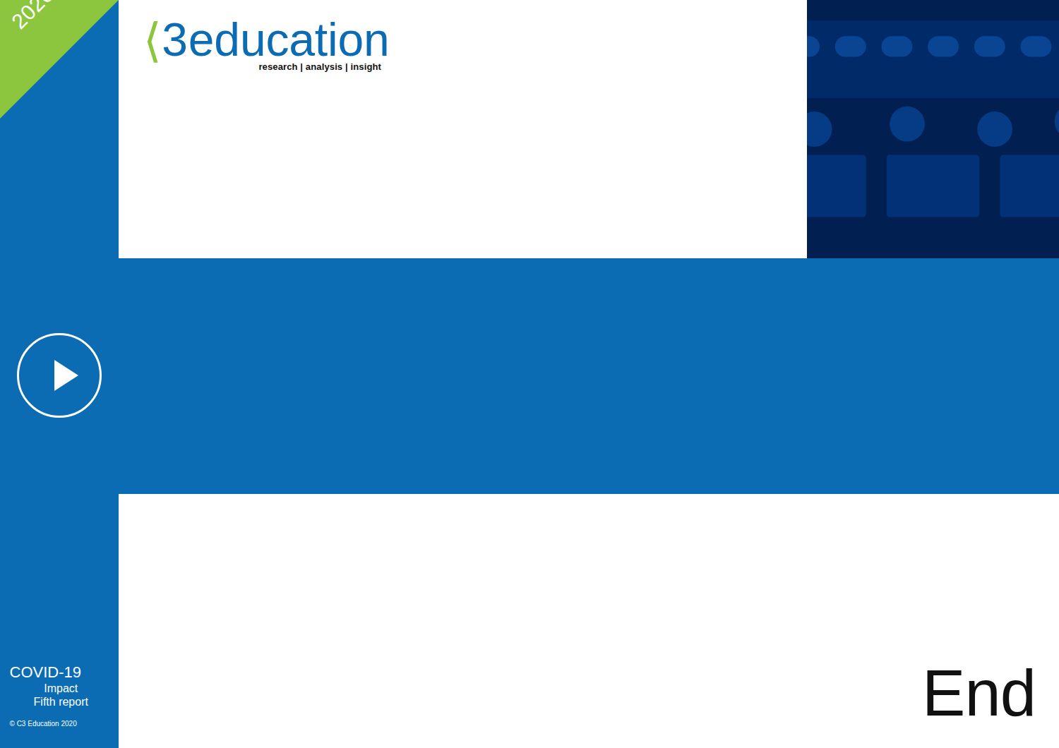2020
⟨3 education
research | analysis | insight
COVID-19
Impact
Fifth report
© C3 Education 2020
End